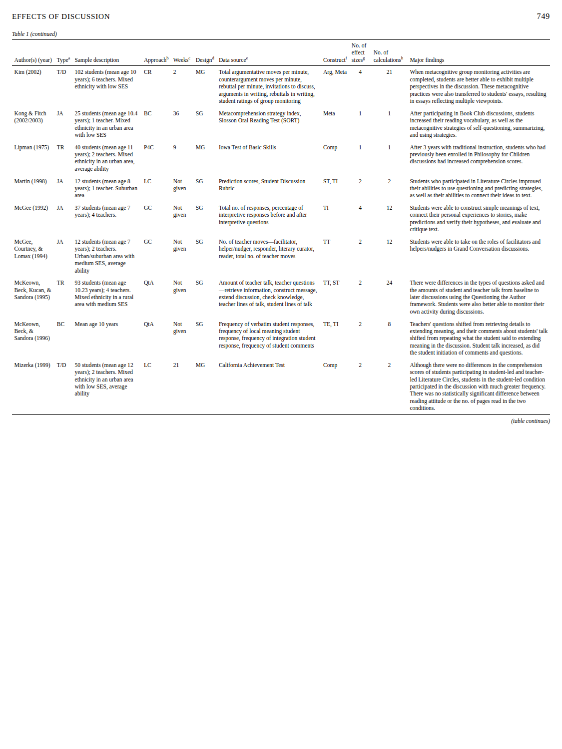EFFECTS OF DISCUSSION 749
Table 1 ( continued )
| Author(s) (year) | Type a | Sample description | Approach b | Weeks c | Design d | Data source e | Construct f | No. of effect sizes g | No. of calculations h | Major findings |
| --- | --- | --- | --- | --- | --- | --- | --- | --- | --- | --- |
| Kim (2002) | T/D | 102 students (mean age 10 years); 6 teachers. Mixed ethnicity with low SES | CR | 2 | MG | Total argumentative moves per minute, counterargument moves per minute, rebuttal per minute, invitations to discuss, arguments in writing, rebuttals in writing, student ratings of group monitoring | Arg, Meta | 4 | 21 | When metacognitive group monitoring activities are completed, students are better able to exhibit multiple perspectives in the discussion. These metacognitive practices were also transferred to students' essays, resulting in essays reflecting multiple viewpoints. |
| Kong & Fitch (2002/2003) | JA | 25 students (mean age 10.4 years); 1 teacher. Mixed ethnicity in an urban area with low SES | BC | 36 | SG | Metacomprehension strategy index, Slosson Oral Reading Test (SORT) | Meta | 1 | 1 | After participating in Book Club discussions, students increased their reading vocabulary, as well as the metacognitive strategies of self-questioning, summarizing, and using strategies. |
| Lipman (1975) | TR | 40 students (mean age 11 years); 2 teachers. Mixed ethnicity in an urban area, average ability | P4C | 9 | MG | Iowa Test of Basic Skills | Comp | 1 | 1 | After 3 years with traditional instruction, students who had previously been enrolled in Philosophy for Children discussions had increased comprehension scores. |
| Martin (1998) | JA | 12 students (mean age 8 years); 1 teacher. Suburban area | LC | Not given | SG | Prediction scores, Student Discussion Rubric | ST, TI | 2 | 2 | Students who participated in Literature Circles improved their abilities to use questioning and predicting strategies, as well as their abilities to connect their ideas to text. |
| McGee (1992) | JA | 37 students (mean age 7 years); 4 teachers. | GC | Not given | SG | Total no. of responses, percentage of interpretive responses before and after interpretive questions | TI | 4 | 12 | Students were able to construct simple meanings of text, connect their personal experiences to stories, make predictions and verify their hypotheses, and evaluate and critique text. |
| McGee, Courtney, & Lomax (1994) | JA | 12 students (mean age 7 years); 2 teachers. Urban/suburban area with medium SES, average ability | GC | Not given | SG | No. of teacher moves—facilitator, helper/nudger, responder, literary curator, reader, total no. of teacher moves | TT | 2 | 12 | Students were able to take on the roles of facilitators and helpers/nudgers in Grand Conversation discussions. |
| McKeown, Beck, Kucan, & Sandora (1995) | TR | 93 students (mean age 10.23 years); 4 teachers. Mixed ethnicity in a rural area with medium SES | QtA | Not given | SG | Amount of teacher talk, teacher questions—retrieve information, construct message, extend discussion, check knowledge, teacher lines of talk, student lines of talk | TT, ST | 2 | 24 | There were differences in the types of questions asked and the amounts of student and teacher talk from baseline to later discussions using the Questioning the Author framework. Students were also better able to monitor their own activity during discussions. |
| McKeown, Beck, & Sandora (1996) | BC | Mean age 10 years | QtA | Not given | SG | Frequency of verbatim student responses, frequency of local meaning student response, frequency of integration student response, frequency of student comments | TE, TI | 2 | 8 | Teachers' questions shifted from retrieving details to extending meaning, and their comments about students' talk shifted from repeating what the student said to extending meaning in the discussion. Student talk increased, as did the student initiation of comments and questions. |
| Mizerka (1999) | T/D | 50 students (mean age 12 years); 2 teachers. Mixed ethnicity in an urban area with low SES, average ability | LC | 21 | MG | California Achievement Test | Comp | 2 | 2 | Although there were no differences in the comprehension scores of students participating in student-led and teacher-led Literature Circles, students in the student-led condition participated in the discussion with much greater frequency. There was no statistically significant difference between reading attitude or the no. of pages read in the two conditions. |
(table continues)